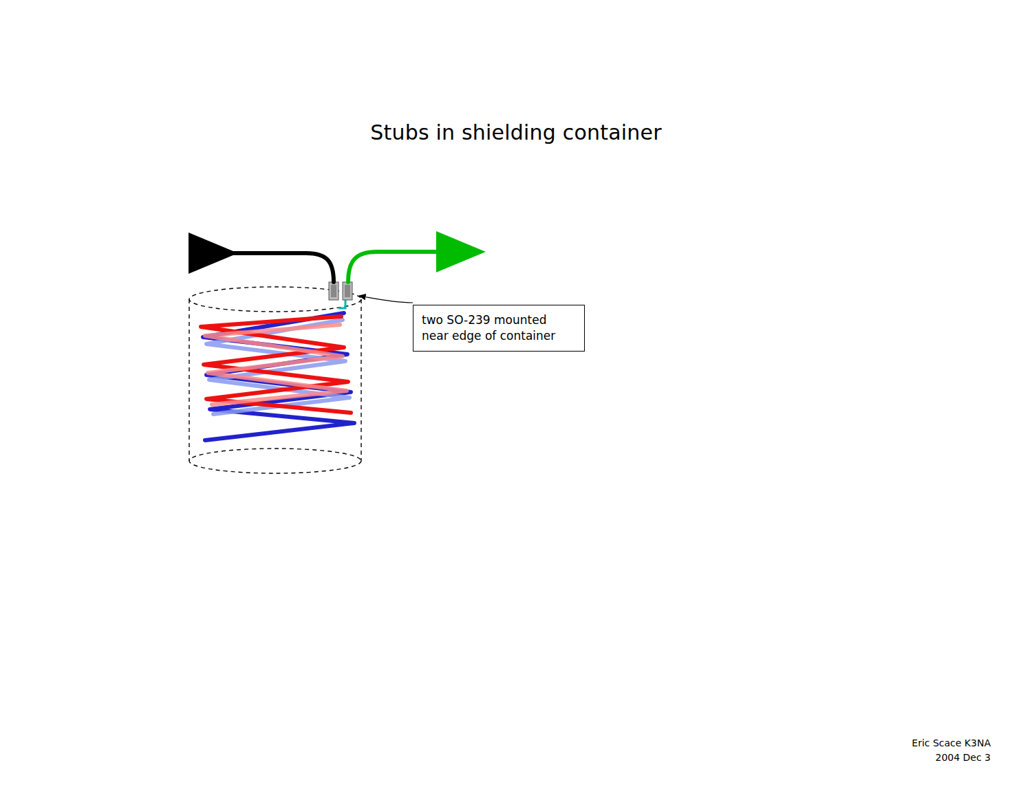Stubs in shielding container
two SO-239 mounted near edge of container
Eric Scace K3NA
2004 Dec 3